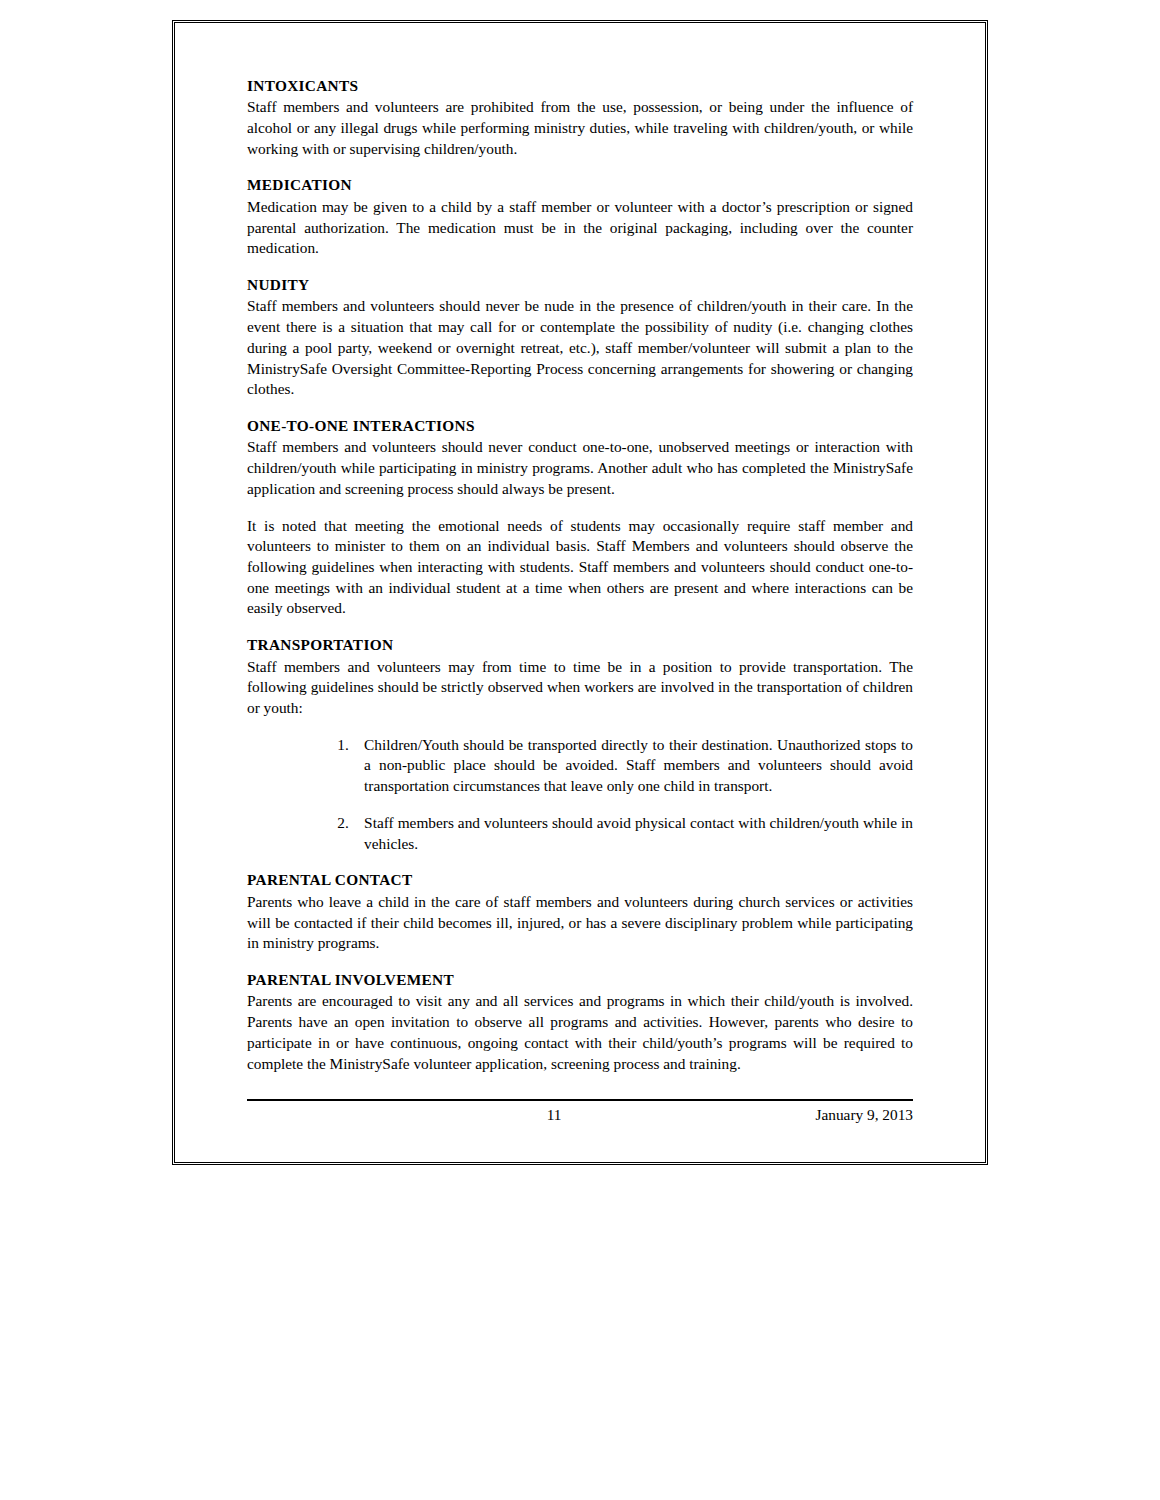INTOXICANTS
Staff members and volunteers are prohibited from the use, possession, or being under the influence of alcohol or any illegal drugs while performing ministry duties, while traveling with children/youth, or while working with or supervising children/youth.
MEDICATION
Medication may be given to a child by a staff member or volunteer with a doctor’s prescription or signed parental authorization. The medication must be in the original packaging, including over the counter medication.
NUDITY
Staff members and volunteers should never be nude in the presence of children/youth in their care. In the event there is a situation that may call for or contemplate the possibility of nudity (i.e. changing clothes during a pool party, weekend or overnight retreat, etc.), staff member/volunteer will submit a plan to the MinistrySafe Oversight Committee-Reporting Process concerning arrangements for showering or changing clothes.
ONE-TO-ONE INTERACTIONS
Staff members and volunteers should never conduct one-to-one, unobserved meetings or interaction with children/youth while participating in ministry programs. Another adult who has completed the MinistrySafe application and screening process should always be present.
It is noted that meeting the emotional needs of students may occasionally require staff member and volunteers to minister to them on an individual basis. Staff Members and volunteers should observe the following guidelines when interacting with students. Staff members and volunteers should conduct one-to-one meetings with an individual student at a time when others are present and where interactions can be easily observed.
TRANSPORTATION
Staff members and volunteers may from time to time be in a position to provide transportation. The following guidelines should be strictly observed when workers are involved in the transportation of children or youth:
Children/Youth should be transported directly to their destination. Unauthorized stops to a non-public place should be avoided. Staff members and volunteers should avoid transportation circumstances that leave only one child in transport.
Staff members and volunteers should avoid physical contact with children/youth while in vehicles.
PARENTAL CONTACT
Parents who leave a child in the care of staff members and volunteers during church services or activities will be contacted if their child becomes ill, injured, or has a severe disciplinary problem while participating in ministry programs.
PARENTAL INVOLVEMENT
Parents are encouraged to visit any and all services and programs in which their child/youth is involved. Parents have an open invitation to observe all programs and activities. However, parents who desire to participate in or have continuous, ongoing contact with their child/youth’s programs will be required to complete the MinistrySafe volunteer application, screening process and training.
11 January 9, 2013